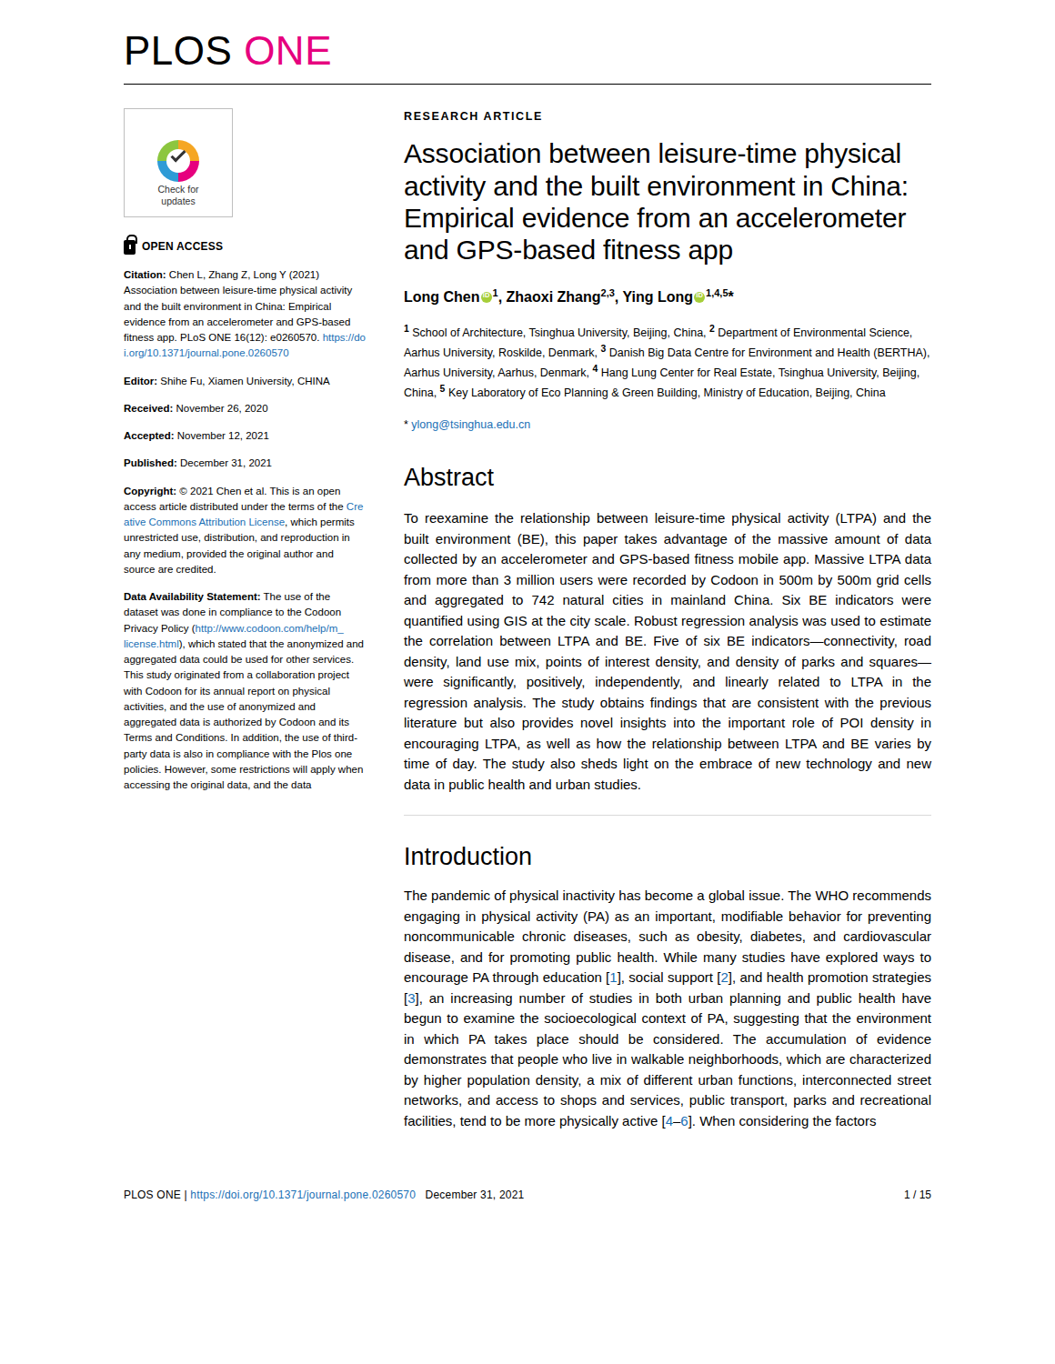PLOS ONE
Check for
updates
OPEN ACCESS
Citation: Chen L, Zhang Z, Long Y (2021) Association between leisure-time physical activity and the built environment in China: Empirical evidence from an accelerometer and GPS-based fitness app. PLoS ONE 16(12): e0260570. https://doi.org/10.1371/journal.pone.0260570
Editor: Shihe Fu, Xiamen University, CHINA
Received: November 26, 2020
Accepted: November 12, 2021
Published: December 31, 2021
Copyright: © 2021 Chen et al. This is an open access article distributed under the terms of the Creative Commons Attribution License, which permits unrestricted use, distribution, and reproduction in any medium, provided the original author and source are credited.
Data Availability Statement: The use of the dataset was done in compliance to the Codoon Privacy Policy (http://www.codoon.com/help/m_
license.html), which stated that the anonymized and aggregated data could be used for other services. This study originated from a collaboration project with Codoon for its annual report on physical activities, and the use of anonymized and aggregated data is authorized by Codoon and its Terms and Conditions. In addition, the use of third-party data is also in compliance with the Plos one policies. However, some restrictions will apply when accessing the original data, and the data
RESEARCH ARTICLE
Association between leisure-time physical activity and the built environment in China: Empirical evidence from an accelerometer and GPS-based fitness app
Long Chen1, Zhaoxi Zhang2,3, Ying Long1,4,5*
1 School of Architecture, Tsinghua University, Beijing, China, 2 Department of Environmental Science, Aarhus University, Roskilde, Denmark, 3 Danish Big Data Centre for Environment and Health (BERTHA), Aarhus University, Aarhus, Denmark, 4 Hang Lung Center for Real Estate, Tsinghua University, Beijing, China, 5 Key Laboratory of Eco Planning & Green Building, Ministry of Education, Beijing, China
* ylong@tsinghua.edu.cn
Abstract
To reexamine the relationship between leisure-time physical activity (LTPA) and the built environment (BE), this paper takes advantage of the massive amount of data collected by an accelerometer and GPS-based fitness mobile app. Massive LTPA data from more than 3 million users were recorded by Codoon in 500m by 500m grid cells and aggregated to 742 natural cities in mainland China. Six BE indicators were quantified using GIS at the city scale. Robust regression analysis was used to estimate the correlation between LTPA and BE. Five of six BE indicators—connectivity, road density, land use mix, points of interest density, and density of parks and squares—were significantly, positively, independently, and linearly related to LTPA in the regression analysis. The study obtains findings that are consistent with the previous literature but also provides novel insights into the important role of POI density in encouraging LTPA, as well as how the relationship between LTPA and BE varies by time of day. The study also sheds light on the embrace of new technology and new data in public health and urban studies.
Introduction
The pandemic of physical inactivity has become a global issue. The WHO recommends engaging in physical activity (PA) as an important, modifiable behavior for preventing noncommunicable chronic diseases, such as obesity, diabetes, and cardiovascular disease, and for promoting public health. While many studies have explored ways to encourage PA through education [1], social support [2], and health promotion strategies [3], an increasing number of studies in both urban planning and public health have begun to examine the socioecological context of PA, suggesting that the environment in which PA takes place should be considered. The accumulation of evidence demonstrates that people who live in walkable neighborhoods, which are characterized by higher population density, a mix of different urban functions, interconnected street networks, and access to shops and services, public transport, parks and recreational facilities, tend to be more physically active [4–6]. When considering the factors
PLOS ONE | https://doi.org/10.1371/journal.pone.0260570 December 31, 2021
1 / 15